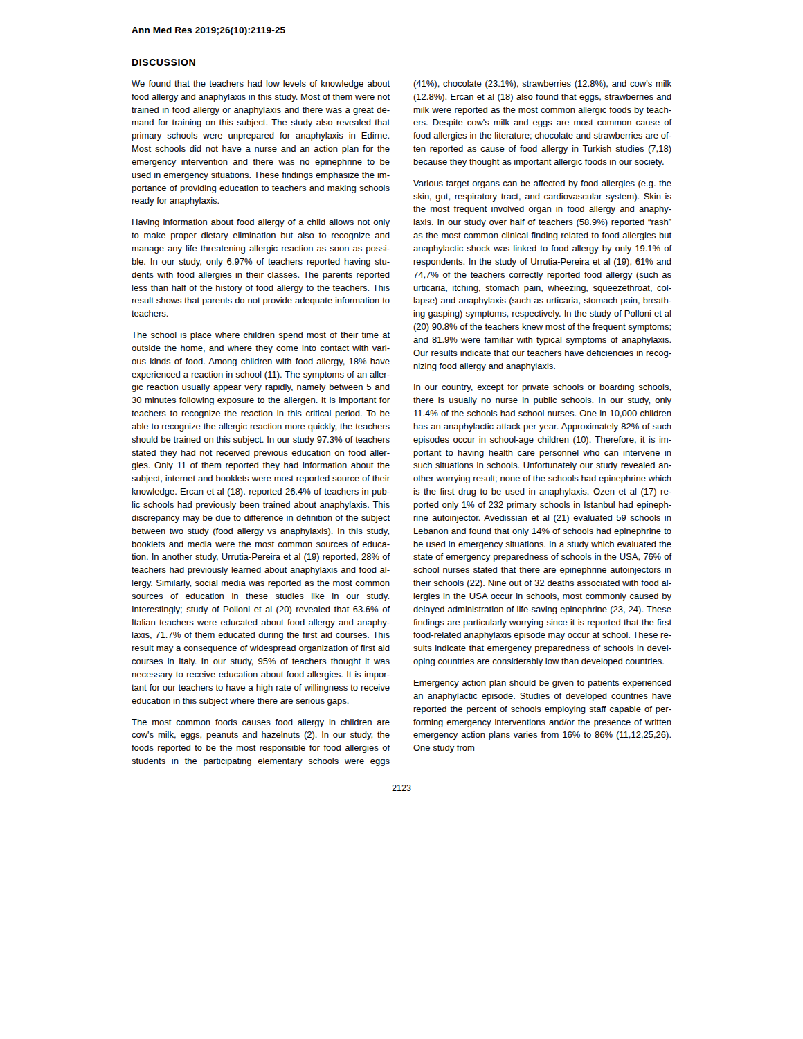Ann Med Res 2019;26(10):2119-25
Discussion
We found that the teachers had low levels of knowledge about food allergy and anaphylaxis in this study. Most of them were not trained in food allergy or anaphylaxis and there was a great demand for training on this subject. The study also revealed that primary schools were unprepared for anaphylaxis in Edirne. Most schools did not have a nurse and an action plan for the emergency intervention and there was no epinephrine to be used in emergency situations. These findings emphasize the importance of providing education to teachers and making schools ready for anaphylaxis.
Having information about food allergy of a child allows not only to make proper dietary elimination but also to recognize and manage any life threatening allergic reaction as soon as possible. In our study, only 6.97% of teachers reported having students with food allergies in their classes. The parents reported less than half of the history of food allergy to the teachers. This result shows that parents do not provide adequate information to teachers.
The school is place where children spend most of their time at outside the home, and where they come into contact with various kinds of food. Among children with food allergy, 18% have experienced a reaction in school (11). The symptoms of an allergic reaction usually appear very rapidly, namely between 5 and 30 minutes following exposure to the allergen. It is important for teachers to recognize the reaction in this critical period. To be able to recognize the allergic reaction more quickly, the teachers should be trained on this subject. In our study 97.3% of teachers stated they had not received previous education on food allergies. Only 11 of them reported they had information about the subject, internet and booklets were most reported source of their knowledge. Ercan et al (18). reported 26.4% of teachers in public schools had previously been trained about anaphylaxis. This discrepancy may be due to difference in definition of the subject between two study (food allergy vs anaphylaxis). In this study, booklets and media were the most common sources of education. In another study, Urrutia-Pereira et al (19) reported, 28% of teachers had previously learned about anaphylaxis and food allergy. Similarly, social media was reported as the most common sources of education in these studies like in our study. Interestingly; study of Polloni et al (20) revealed that 63.6% of Italian teachers were educated about food allergy and anaphylaxis, 71.7% of them educated during the first aid courses. This result may a consequence of widespread organization of first aid courses in Italy. In our study, 95% of teachers thought it was necessary to receive education about food allergies. It is important for our teachers to have a high rate of willingness to receive education in this subject where there are serious gaps.
The most common foods causes food allergy in children are cow's milk, eggs, peanuts and hazelnuts (2). In our study, the foods reported to be the most responsible for food allergies of students in the participating elementary schools were eggs (41%), chocolate (23.1%), strawberries (12.8%), and cow's milk (12.8%). Ercan et al (18) also found that eggs, strawberries and milk were reported as the most common allergic foods by teachers. Despite cow's milk and eggs are most common cause of food allergies in the literature; chocolate and strawberries are often reported as cause of food allergy in Turkish studies (7,18) because they thought as important allergic foods in our society.
Various target organs can be affected by food allergies (e.g. the skin, gut, respiratory tract, and cardiovascular system). Skin is the most frequent involved organ in food allergy and anaphylaxis. In our study over half of teachers (58.9%) reported “rash” as the most common clinical finding related to food allergies but anaphylactic shock was linked to food allergy by only 19.1% of respondents. In the study of Urrutia-Pereira et al (19), 61% and 74,7% of the teachers correctly reported food allergy (such as urticaria, itching, stomach pain, wheezing, squeezethroat, collapse) and anaphylaxis (such as urticaria, stomach pain, breathing gasping) symptoms, respectively. In the study of Polloni et al (20) 90.8% of the teachers knew most of the frequent symptoms; and 81.9% were familiar with typical symptoms of anaphylaxis. Our results indicate that our teachers have deficiencies in recognizing food allergy and anaphylaxis.
In our country, except for private schools or boarding schools, there is usually no nurse in public schools. In our study, only 11.4% of the schools had school nurses. One in 10,000 children has an anaphylactic attack per year. Approximately 82% of such episodes occur in school-age children (10). Therefore, it is important to having health care personnel who can intervene in such situations in schools. Unfortunately our study revealed another worrying result; none of the schools had epinephrine which is the first drug to be used in anaphylaxis. Ozen et al (17) reported only 1% of 232 primary schools in Istanbul had epinephrine autoinjector. Avedissian et al (21) evaluated 59 schools in Lebanon and found that only 14% of schools had epinephrine to be used in emergency situations. In a study which evaluated the state of emergency preparedness of schools in the USA, 76% of school nurses stated that there are epinephrine autoinjectors in their schools (22). Nine out of 32 deaths associated with food allergies in the USA occur in schools, most commonly caused by delayed administration of life-saving epinephrine (23, 24). These findings are particularly worrying since it is reported that the first food-related anaphylaxis episode may occur at school. These results indicate that emergency preparedness of schools in developing countries are considerably low than developed countries.
Emergency action plan should be given to patients experienced an anaphylactic episode. Studies of developed countries have reported the percent of schools employing staff capable of performing emergency interventions and/or the presence of written emergency action plans varies from 16% to 86% (11,12,25,26). One study from
2123